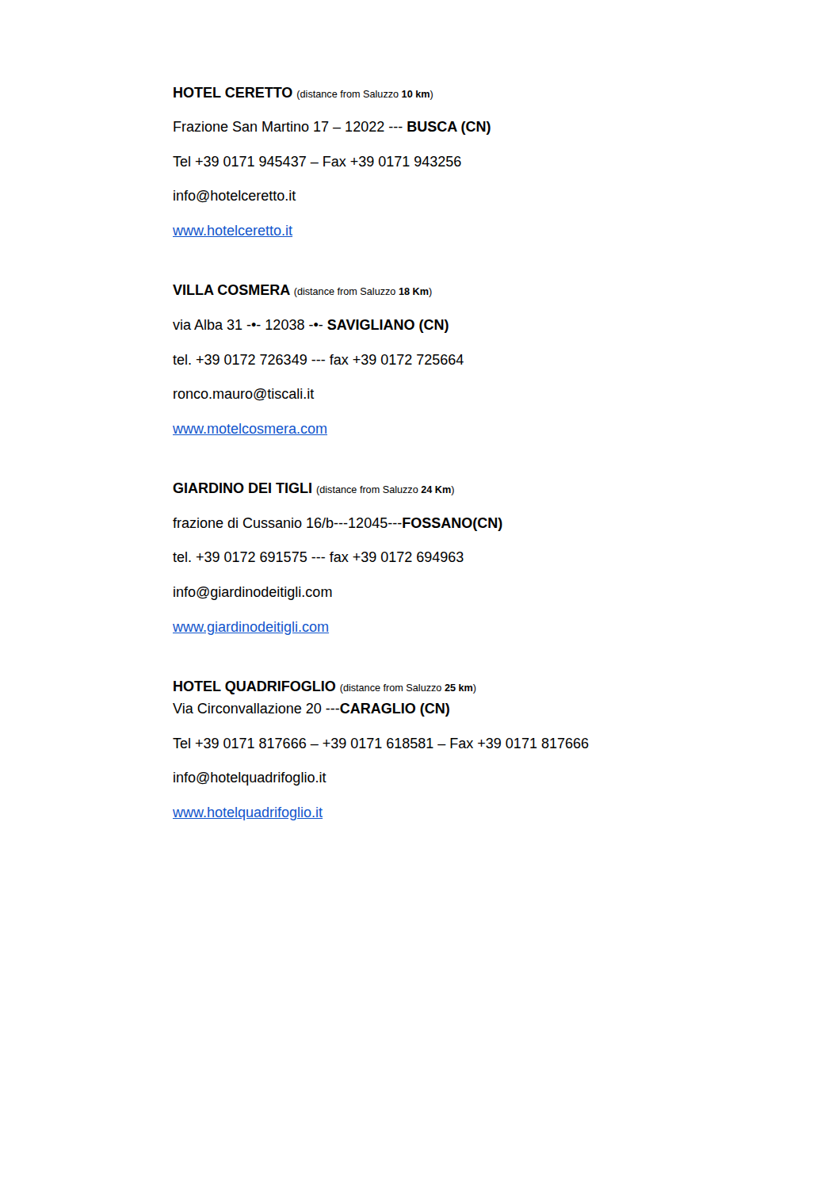HOTEL CERETTO (distance from Saluzzo 10 km)
Frazione San Martino 17 – 12022 --- BUSCA (CN)
Tel +39 0171 945437 – Fax +39 0171 943256
info@hotelceretto.it
www.hotelceretto.it
VILLA COSMERA (distance from Saluzzo 18 Km)
via Alba 31 -•- 12038 -•- SAVIGLIANO (CN)
tel. +39 0172 726349 --- fax +39 0172 725664
ronco.mauro@tiscali.it
www.motelcosmera.com
GIARDINO DEI TIGLI (distance from Saluzzo 24 Km)
frazione di Cussanio 16/b---12045---FOSSANO(CN)
tel. +39 0172 691575 --- fax +39 0172 694963
info@giardinodeitigli.com
www.giardinodeitigli.com
HOTEL QUADRIFOGLIO (distance from Saluzzo 25 km)
Via Circonvallazione 20 ---CARAGLIO (CN)
Tel +39 0171 817666 – +39 0171 618581 – Fax +39 0171 817666
info@hotelquadrifoglio.it
www.hotelquadrifoglio.it